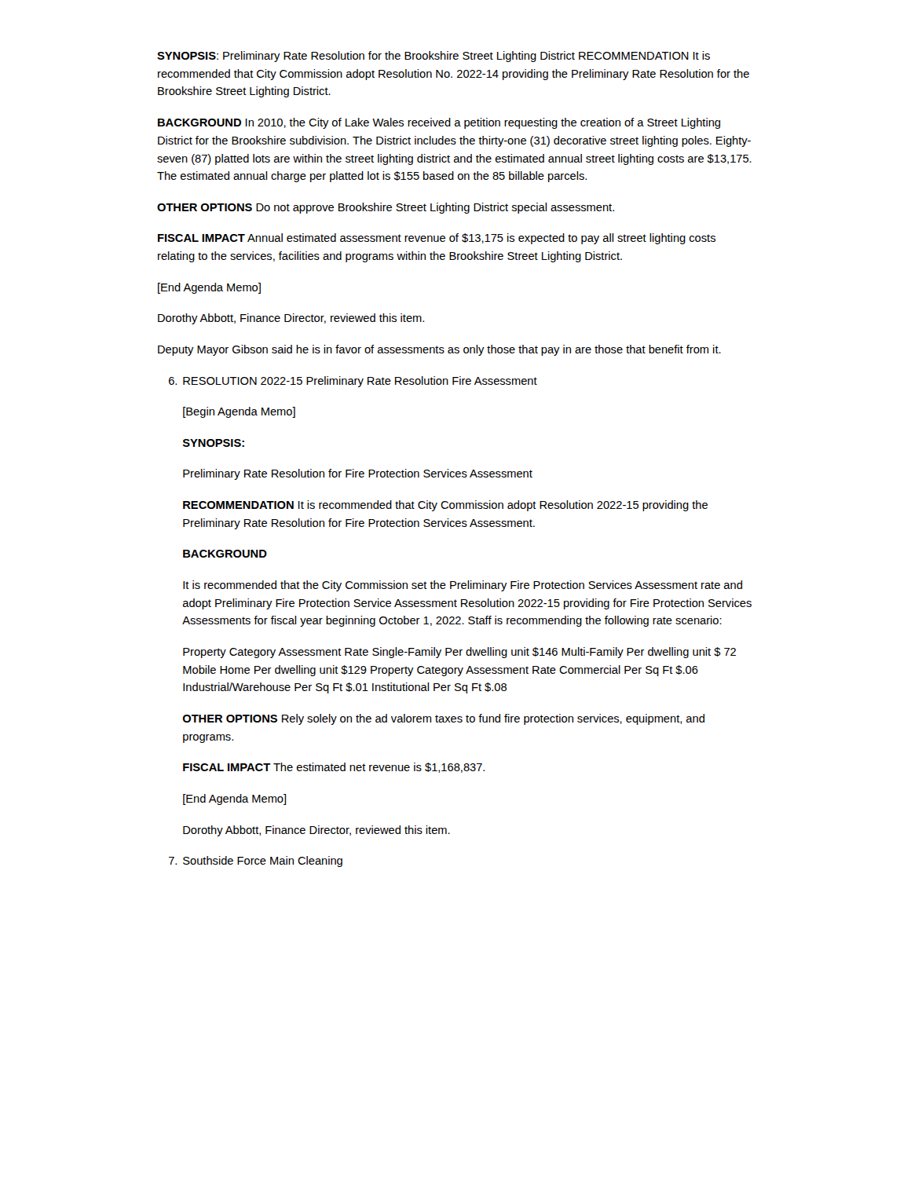SYNOPSIS: Preliminary Rate Resolution for the Brookshire Street Lighting District RECOMMENDATION It is recommended that City Commission adopt Resolution No. 2022-14 providing the Preliminary Rate Resolution for the Brookshire Street Lighting District.
BACKGROUND In 2010, the City of Lake Wales received a petition requesting the creation of a Street Lighting District for the Brookshire subdivision. The District includes the thirty-one (31) decorative street lighting poles. Eighty-seven (87) platted lots are within the street lighting district and the estimated annual street lighting costs are $13,175. The estimated annual charge per platted lot is $155 based on the 85 billable parcels.
OTHER OPTIONS Do not approve Brookshire Street Lighting District special assessment.
FISCAL IMPACT Annual estimated assessment revenue of $13,175 is expected to pay all street lighting costs relating to the services, facilities and programs within the Brookshire Street Lighting District.
[End Agenda Memo]
Dorothy Abbott, Finance Director, reviewed this item.
Deputy Mayor Gibson said he is in favor of assessments as only those that pay in are those that benefit from it.
6.
RESOLUTION 2022-15 Preliminary Rate Resolution Fire Assessment
[Begin Agenda Memo]
SYNOPSIS:
Preliminary Rate Resolution for Fire Protection Services Assessment
RECOMMENDATION It is recommended that City Commission adopt Resolution 2022-15 providing the Preliminary Rate Resolution for Fire Protection Services Assessment.
BACKGROUND
It is recommended that the City Commission set the Preliminary Fire Protection Services Assessment rate and adopt Preliminary Fire Protection Service Assessment Resolution 2022-15 providing for Fire Protection Services Assessments for fiscal year beginning October 1, 2022. Staff is recommending the following rate scenario:
Property Category Assessment Rate Single-Family Per dwelling unit $146 Multi-Family Per dwelling unit $ 72 Mobile Home Per dwelling unit $129 Property Category Assessment Rate Commercial Per Sq Ft $.06 Industrial/Warehouse Per Sq Ft $.01 Institutional Per Sq Ft $.08
OTHER OPTIONS Rely solely on the ad valorem taxes to fund fire protection services, equipment, and programs.
FISCAL IMPACT The estimated net revenue is $1,168,837.
[End Agenda Memo]
Dorothy Abbott, Finance Director, reviewed this item.
7.
Southside Force Main Cleaning